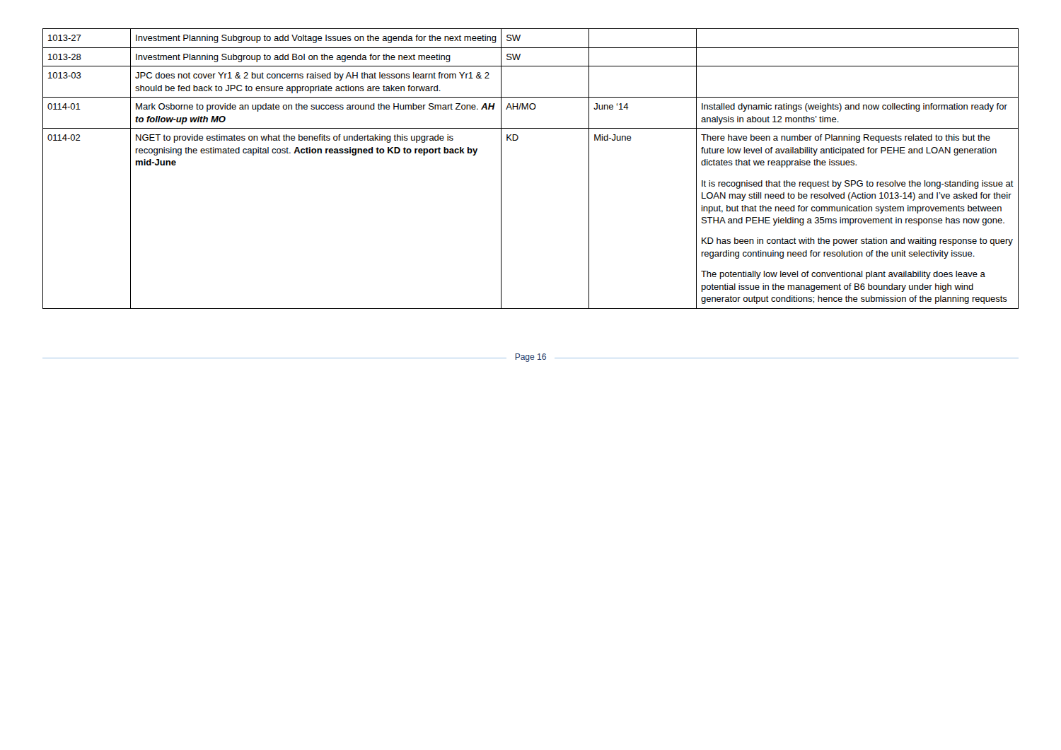| 1013-27 | Investment Planning Subgroup to add Voltage Issues on the agenda for the next meeting | SW | | |
| 1013-28 | Investment Planning Subgroup to add BoI on the agenda for the next meeting | SW | | |
| 1013-03 | JPC does not cover Yr1 & 2 but concerns raised by AH that lessons learnt from Yr1 & 2 should be fed back to JPC to ensure appropriate actions are taken forward. | | | |
| 0114-01 | Mark Osborne to provide an update on the success around the Humber Smart Zone. AH to follow-up with MO | AH/MO | June ‘14 | Installed dynamic ratings (weights) and now collecting information ready for analysis in about 12 months’ time. |
| 0114-02 | NGET to provide estimates on what the benefits of undertaking this upgrade is recognising the estimated capital cost. Action reassigned to KD to report back by mid-June | KD | Mid-June | There have been a number of Planning Requests related to this but the future low level of availability anticipated for PEHE and LOAN generation dictates that we reappraise the issues. It is recognised that the request by SPG to resolve the long-standing issue at LOAN may still need to be resolved (Action 1013-14) and I’ve asked for their input, but that the need for communication system improvements between STHA and PEHE yielding a 35ms improvement in response has now gone. KD has been in contact with the power station and waiting response to query regarding continuing need for resolution of the unit selectivity issue. The potentially low level of conventional plant availability does leave a potential issue in the management of B6 boundary under high wind generator output conditions; hence the submission of the planning requests |
Page 16